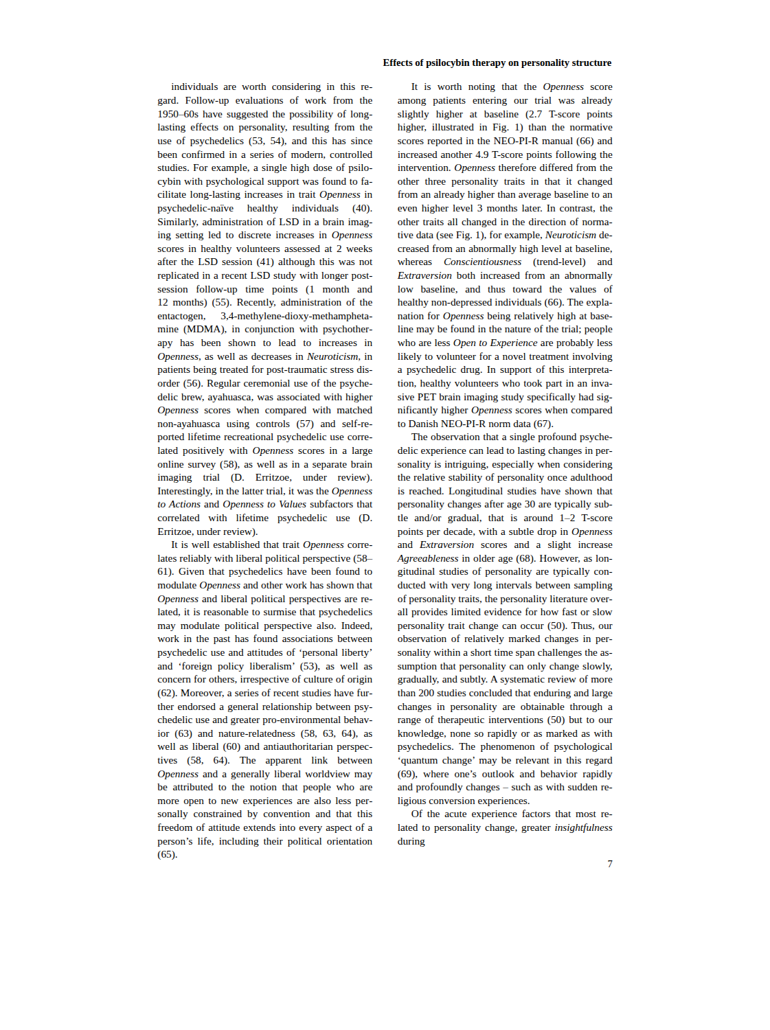Effects of psilocybin therapy on personality structure
individuals are worth considering in this regard. Follow-up evaluations of work from the 1950–60s have suggested the possibility of long-lasting effects on personality, resulting from the use of psychedelics (53, 54), and this has since been confirmed in a series of modern, controlled studies. For example, a single high dose of psilocybin with psychological support was found to facilitate long-lasting increases in trait Openness in psychedelic-naïve healthy individuals (40). Similarly, administration of LSD in a brain imaging setting led to discrete increases in Openness scores in healthy volunteers assessed at 2 weeks after the LSD session (41) although this was not replicated in a recent LSD study with longer postsession follow-up time points (1 month and 12 months) (55). Recently, administration of the entactogen, 3,4-methylene-dioxy-methamphetamine (MDMA), in conjunction with psychotherapy has been shown to lead to increases in Openness, as well as decreases in Neuroticism, in patients being treated for post-traumatic stress disorder (56). Regular ceremonial use of the psychedelic brew, ayahuasca, was associated with higher Openness scores when compared with matched non-ayahuasca using controls (57) and self-reported lifetime recreational psychedelic use correlated positively with Openness scores in a large online survey (58), as well as in a separate brain imaging trial (D. Erritzoe, under review). Interestingly, in the latter trial, it was the Openness to Actions and Openness to Values subfactors that correlated with lifetime psychedelic use (D. Erritzoe, under review).
It is well established that trait Openness correlates reliably with liberal political perspective (58–61). Given that psychedelics have been found to modulate Openness and other work has shown that Openness and liberal political perspectives are related, it is reasonable to surmise that psychedelics may modulate political perspective also. Indeed, work in the past has found associations between psychedelic use and attitudes of ‘personal liberty’ and ‘foreign policy liberalism’ (53), as well as concern for others, irrespective of culture of origin (62). Moreover, a series of recent studies have further endorsed a general relationship between psychedelic use and greater pro-environmental behavior (63) and nature-relatedness (58, 63, 64), as well as liberal (60) and antiauthoritarian perspectives (58, 64). The apparent link between Openness and a generally liberal worldview may be attributed to the notion that people who are more open to new experiences are also less personally constrained by convention and that this freedom of attitude extends into every aspect of a person’s life, including their political orientation (65).
It is worth noting that the Openness score among patients entering our trial was already slightly higher at baseline (2.7 T-score points higher, illustrated in Fig. 1) than the normative scores reported in the NEO-PI-R manual (66) and increased another 4.9 T-score points following the intervention. Openness therefore differed from the other three personality traits in that it changed from an already higher than average baseline to an even higher level 3 months later. In contrast, the other traits all changed in the direction of normative data (see Fig. 1), for example, Neuroticism decreased from an abnormally high level at baseline, whereas Conscientiousness (trend-level) and Extraversion both increased from an abnormally low baseline, and thus toward the values of healthy non-depressed individuals (66). The explanation for Openness being relatively high at baseline may be found in the nature of the trial; people who are less Open to Experience are probably less likely to volunteer for a novel treatment involving a psychedelic drug. In support of this interpretation, healthy volunteers who took part in an invasive PET brain imaging study specifically had significantly higher Openness scores when compared to Danish NEO-PI-R norm data (67).
The observation that a single profound psychedelic experience can lead to lasting changes in personality is intriguing, especially when considering the relative stability of personality once adulthood is reached. Longitudinal studies have shown that personality changes after age 30 are typically subtle and/or gradual, that is around 1–2 T-score points per decade, with a subtle drop in Openness and Extraversion scores and a slight increase Agreeableness in older age (68). However, as longitudinal studies of personality are typically conducted with very long intervals between sampling of personality traits, the personality literature overall provides limited evidence for how fast or slow personality trait change can occur (50). Thus, our observation of relatively marked changes in personality within a short time span challenges the assumption that personality can only change slowly, gradually, and subtly. A systematic review of more than 200 studies concluded that enduring and large changes in personality are obtainable through a range of therapeutic interventions (50) but to our knowledge, none so rapidly or as marked as with psychedelics. The phenomenon of psychological ‘quantum change’ may be relevant in this regard (69), where one’s outlook and behavior rapidly and profoundly changes – such as with sudden religious conversion experiences.
Of the acute experience factors that most related to personality change, greater insightfulness during
7